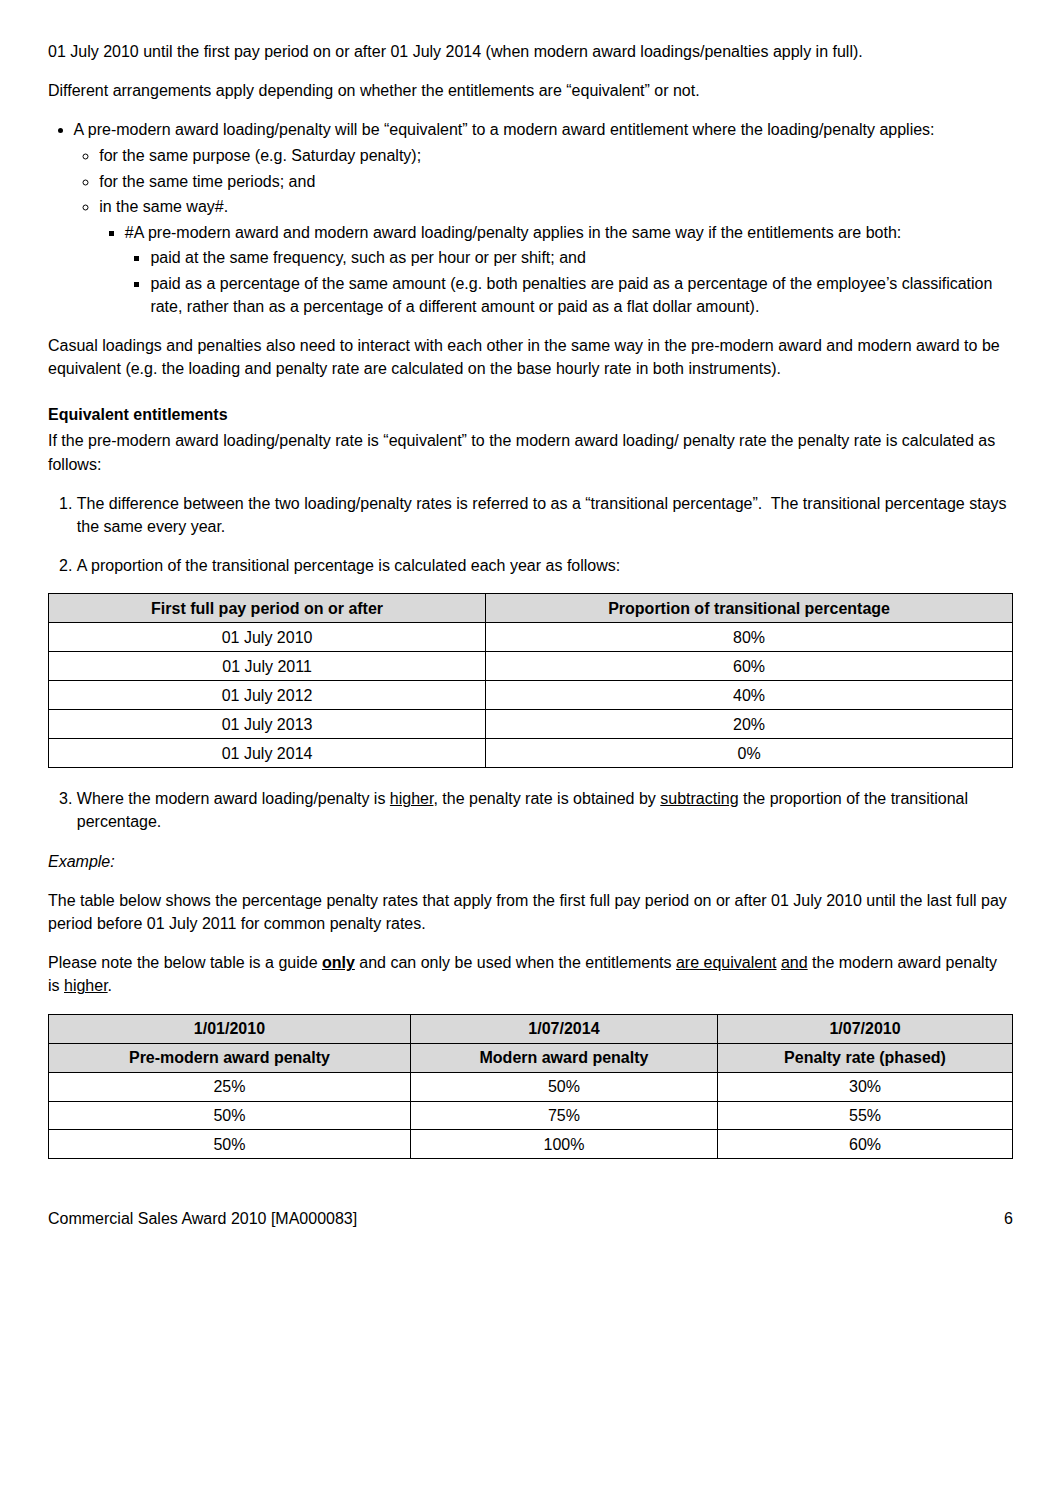01 July 2010 until the first pay period on or after 01 July 2014 (when modern award loadings/penalties apply in full).
Different arrangements apply depending on whether the entitlements are “equivalent” or not.
A pre-modern award loading/penalty will be “equivalent” to a modern award entitlement where the loading/penalty applies:
for the same purpose (e.g. Saturday penalty);
for the same time periods; and
in the same way#.
#A pre-modern award and modern award loading/penalty applies in the same way if the entitlements are both:
paid at the same frequency, such as per hour or per shift; and
paid as a percentage of the same amount (e.g. both penalties are paid as a percentage of the employee’s classification rate, rather than as a percentage of a different amount or paid as a flat dollar amount).
Casual loadings and penalties also need to interact with each other in the same way in the pre-modern award and modern award to be equivalent (e.g. the loading and penalty rate are calculated on the base hourly rate in both instruments).
Equivalent entitlements
If the pre-modern award loading/penalty rate is “equivalent” to the modern award loading/ penalty rate the penalty rate is calculated as follows:
The difference between the two loading/penalty rates is referred to as a “transitional percentage”. The transitional percentage stays the same every year.
A proportion of the transitional percentage is calculated each year as follows:
| First full pay period on or after | Proportion of transitional percentage |
| --- | --- |
| 01 July 2010 | 80% |
| 01 July 2011 | 60% |
| 01 July 2012 | 40% |
| 01 July 2013 | 20% |
| 01 July 2014 | 0% |
Where the modern award loading/penalty is higher, the penalty rate is obtained by subtracting the proportion of the transitional percentage.
Example:
The table below shows the percentage penalty rates that apply from the first full pay period on or after 01 July 2010 until the last full pay period before 01 July 2011 for common penalty rates.
Please note the below table is a guide only and can only be used when the entitlements are equivalent and the modern award penalty is higher.
| 1/01/2010 | 1/07/2014 | 1/07/2010 |
| --- | --- | --- |
| Pre-modern award penalty | Modern award penalty | Penalty rate (phased) |
| 25% | 50% | 30% |
| 50% | 75% | 55% |
| 50% | 100% | 60% |
Commercial Sales Award 2010 [MA000083] 6